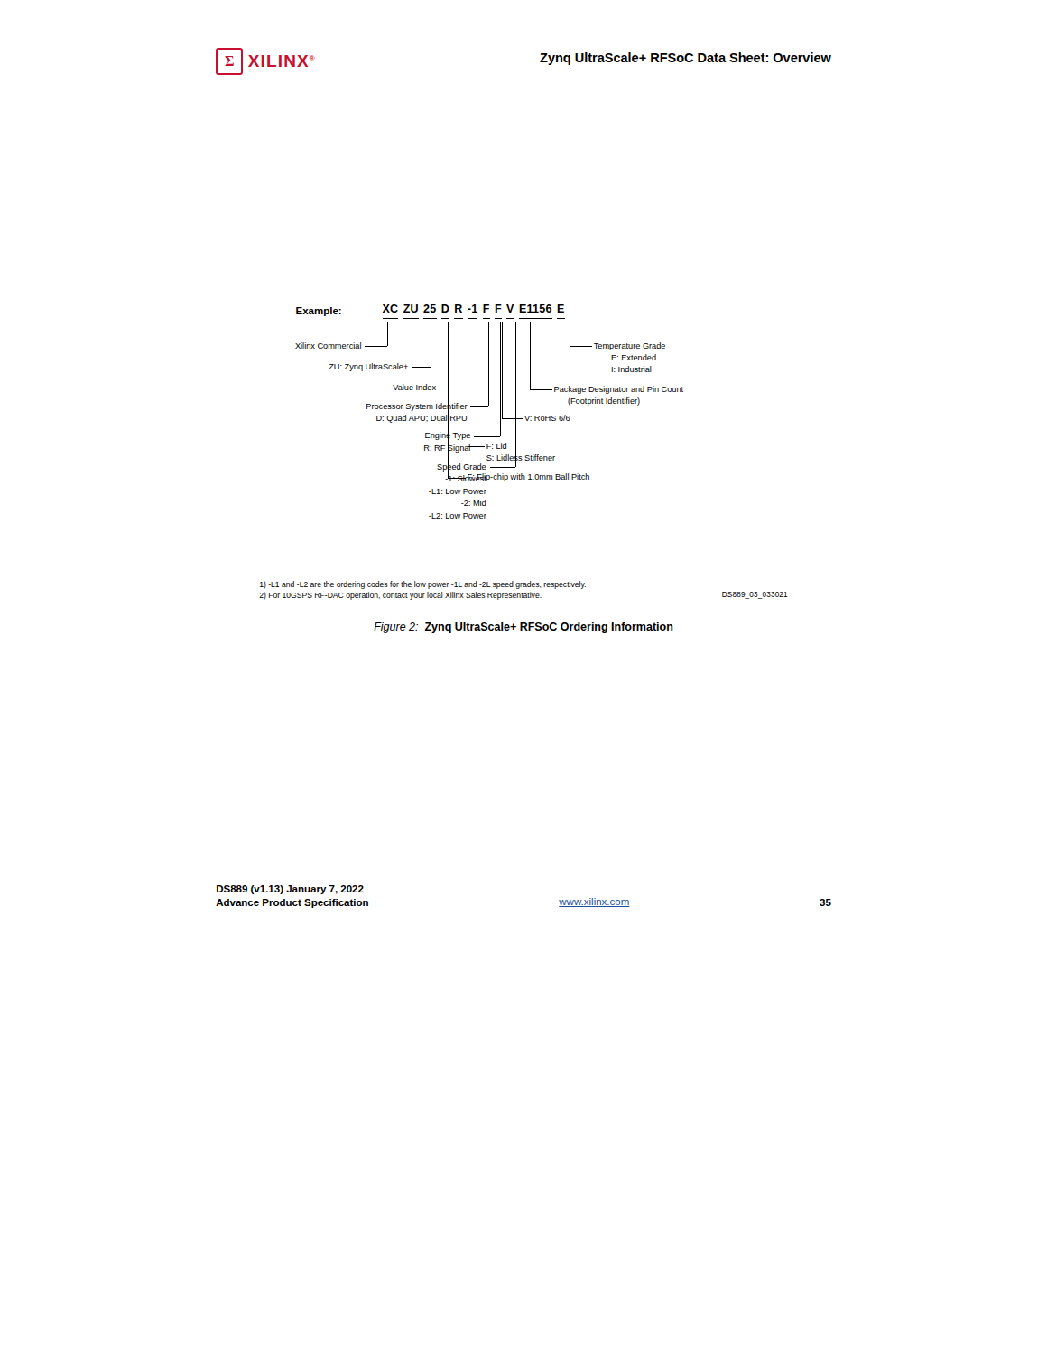Σ
XILINX®
Zynq UltraScale+ RFSoC Data Sheet: Overview
Example:
XC ZU 25 D R -1 F F V E1156 E
Xilinx Commercial
ZU: Zynq UltraScale+
Value Index
Processor System Identifier
D: Quad APU; Dual RPU
Engine Type
R: RF Signal
Speed Grade
-1: Slowest
-L1: Low Power
-2: Mid
-L2: Low Power
Temperature Grade
E: Extended
I: Industrial
Package Designator and Pin Count
(Footprint Identifier)
V: RoHS 6/6
F: Lid
S: Lidless Stiffener
F: Flip-chip with 1.0mm Ball Pitch
1) -L1 and -L2 are the ordering codes for the low power -1L and -2L speed grades, respectively.
2) For 10GSPS RF-DAC operation, contact your local Xilinx Sales Representative.
DS889_03_033021
Figure 2: Zynq UltraScale+ RFSoC Ordering Information
DS889 (v1.13) January 7, 2022
Advance Product Specification
www.xilinx.com
35